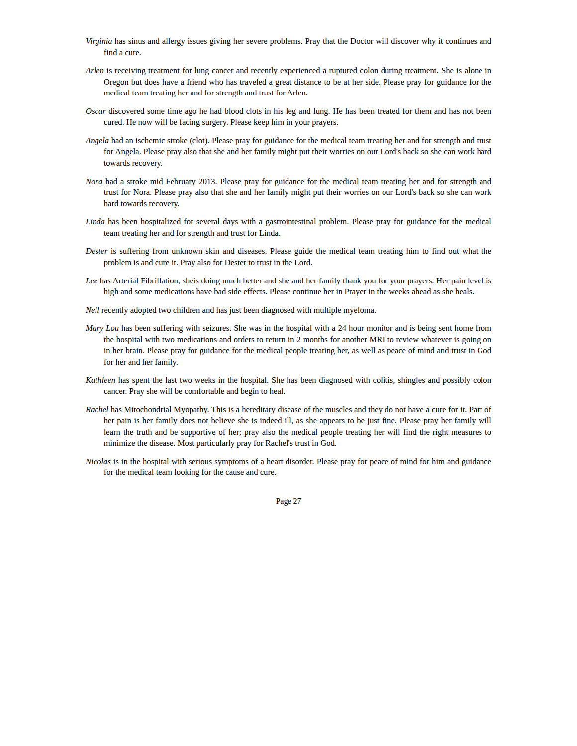Virginia has sinus and allergy issues giving her severe problems. Pray that the Doctor will discover why it continues and find a cure.
Arlen is receiving treatment for lung cancer and recently experienced a ruptured colon during treatment. She is alone in Oregon but does have a friend who has traveled a great distance to be at her side. Please pray for guidance for the medical team treating her and for strength and trust for Arlen.
Oscar discovered some time ago he had blood clots in his leg and lung. He has been treated for them and has not been cured. He now will be facing surgery. Please keep him in your prayers.
Angela had an ischemic stroke (clot). Please pray for guidance for the medical team treating her and for strength and trust for Angela. Please pray also that she and her family might put their worries on our Lord's back so she can work hard towards recovery.
Nora had a stroke mid February 2013. Please pray for guidance for the medical team treating her and for strength and trust for Nora. Please pray also that she and her family might put their worries on our Lord's back so she can work hard towards recovery.
Linda has been hospitalized for several days with a gastrointestinal problem. Please pray for guidance for the medical team treating her and for strength and trust for Linda.
Dester is suffering from unknown skin and diseases. Please guide the medical team treating him to find out what the problem is and cure it. Pray also for Dester to trust in the Lord.
Lee has Arterial Fibrillation, sheis doing much better and she and her family thank you for your prayers. Her pain level is high and some medications have bad side effects. Please continue her in Prayer in the weeks ahead as she heals.
Nell recently adopted two children and has just been diagnosed with multiple myeloma.
Mary Lou has been suffering with seizures. She was in the hospital with a 24 hour monitor and is being sent home from the hospital with two medications and orders to return in 2 months for another MRI to review whatever is going on in her brain. Please pray for guidance for the medical people treating her, as well as peace of mind and trust in God for her and her family.
Kathleen has spent the last two weeks in the hospital. She has been diagnosed with colitis, shingles and possibly colon cancer. Pray she will be comfortable and begin to heal.
Rachel has Mitochondrial Myopathy. This is a hereditary disease of the muscles and they do not have a cure for it. Part of her pain is her family does not believe she is indeed ill, as she appears to be just fine. Please pray her family will learn the truth and be supportive of her; pray also the medical people treating her will find the right measures to minimize the disease. Most particularly pray for Rachel's trust in God.
Nicolas is in the hospital with serious symptoms of a heart disorder. Please pray for peace of mind for him and guidance for the medical team looking for the cause and cure.
Page 27